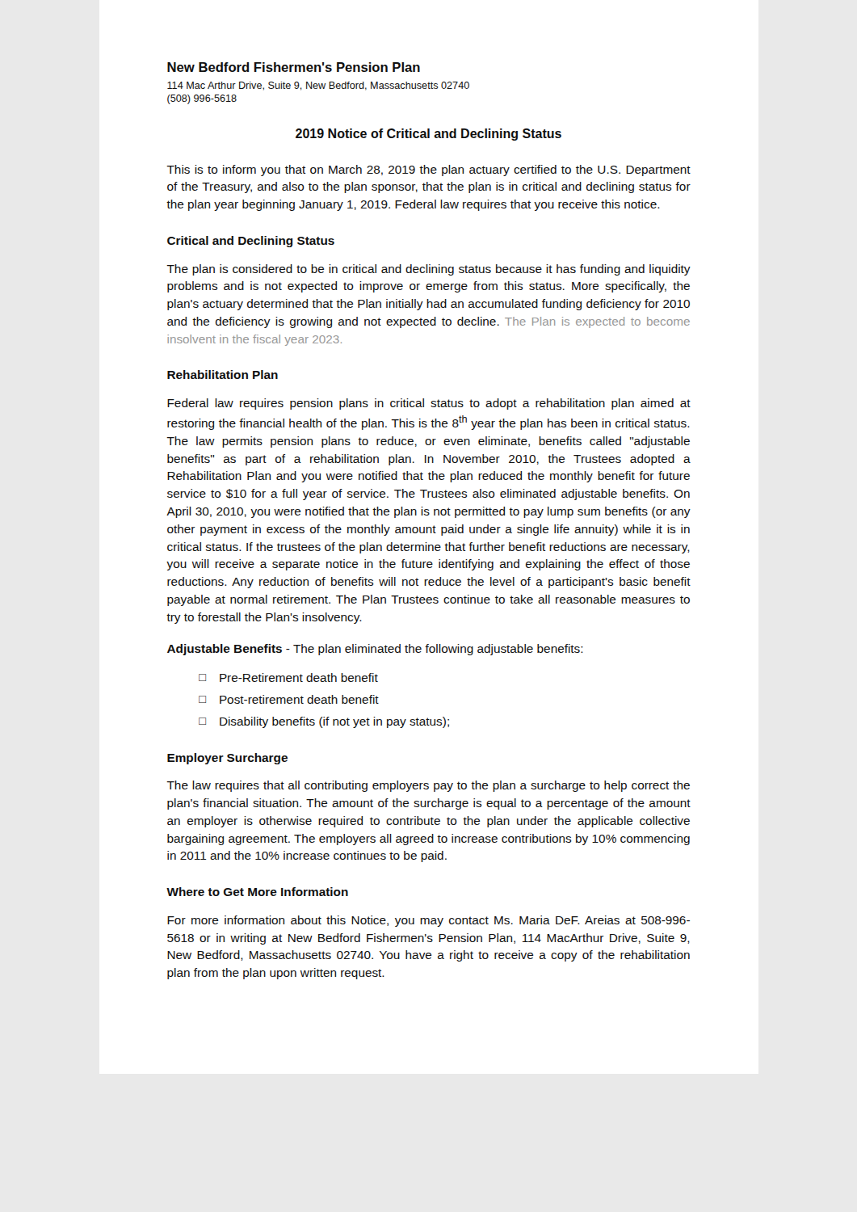New Bedford Fishermen's Pension Plan
114 Mac Arthur Drive, Suite 9, New Bedford, Massachusetts 02740
(508) 996-5618
2019 Notice of Critical and Declining Status
This is to inform you that on March 28, 2019 the plan actuary certified to the U.S. Department of the Treasury, and also to the plan sponsor, that the plan is in critical and declining status for the plan year beginning January 1, 2019. Federal law requires that you receive this notice.
Critical and Declining Status
The plan is considered to be in critical and declining status because it has funding and liquidity problems and is not expected to improve or emerge from this status. More specifically, the plan's actuary determined that the Plan initially had an accumulated funding deficiency for 2010 and the deficiency is growing and not expected to decline. The Plan is expected to become insolvent in the fiscal year 2023.
Rehabilitation Plan
Federal law requires pension plans in critical status to adopt a rehabilitation plan aimed at restoring the financial health of the plan. This is the 8th year the plan has been in critical status. The law permits pension plans to reduce, or even eliminate, benefits called "adjustable benefits" as part of a rehabilitation plan. In November 2010, the Trustees adopted a Rehabilitation Plan and you were notified that the plan reduced the monthly benefit for future service to $10 for a full year of service. The Trustees also eliminated adjustable benefits. On April 30, 2010, you were notified that the plan is not permitted to pay lump sum benefits (or any other payment in excess of the monthly amount paid under a single life annuity) while it is in critical status. If the trustees of the plan determine that further benefit reductions are necessary, you will receive a separate notice in the future identifying and explaining the effect of those reductions. Any reduction of benefits will not reduce the level of a participant's basic benefit payable at normal retirement. The Plan Trustees continue to take all reasonable measures to try to forestall the Plan's insolvency.
Adjustable Benefits - The plan eliminated the following adjustable benefits:
Pre-Retirement death benefit
Post-retirement death benefit
Disability benefits (if not yet in pay status);
Employer Surcharge
The law requires that all contributing employers pay to the plan a surcharge to help correct the plan's financial situation. The amount of the surcharge is equal to a percentage of the amount an employer is otherwise required to contribute to the plan under the applicable collective bargaining agreement. The employers all agreed to increase contributions by 10% commencing in 2011 and the 10% increase continues to be paid.
Where to Get More Information
For more information about this Notice, you may contact Ms. Maria DeF. Areias at 508-996-5618 or in writing at New Bedford Fishermen's Pension Plan, 114 MacArthur Drive, Suite 9, New Bedford, Massachusetts 02740. You have a right to receive a copy of the rehabilitation plan from the plan upon written request.